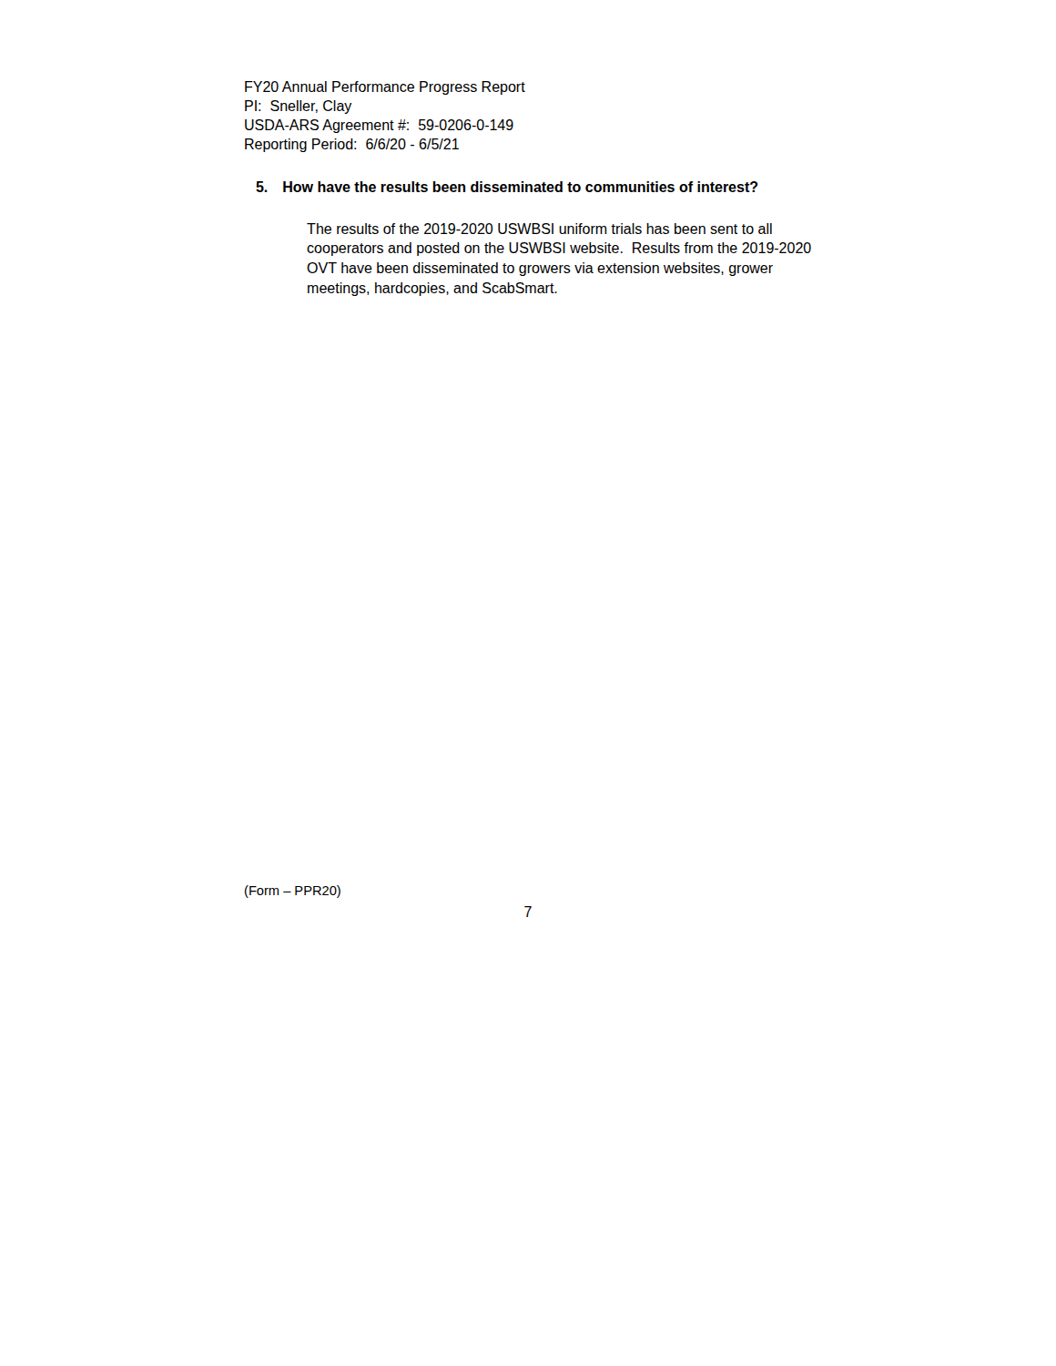FY20 Annual Performance Progress Report
PI: Sneller, Clay
USDA-ARS Agreement #: 59-0206-0-149
Reporting Period: 6/6/20 - 6/5/21
How have the results been disseminated to communities of interest?
The results of the 2019-2020 USWBSI uniform trials has been sent to all cooperators and posted on the USWBSI website. Results from the 2019-2020 OVT have been disseminated to growers via extension websites, grower meetings, hardcopies, and ScabSmart.
(Form – PPR20)
7